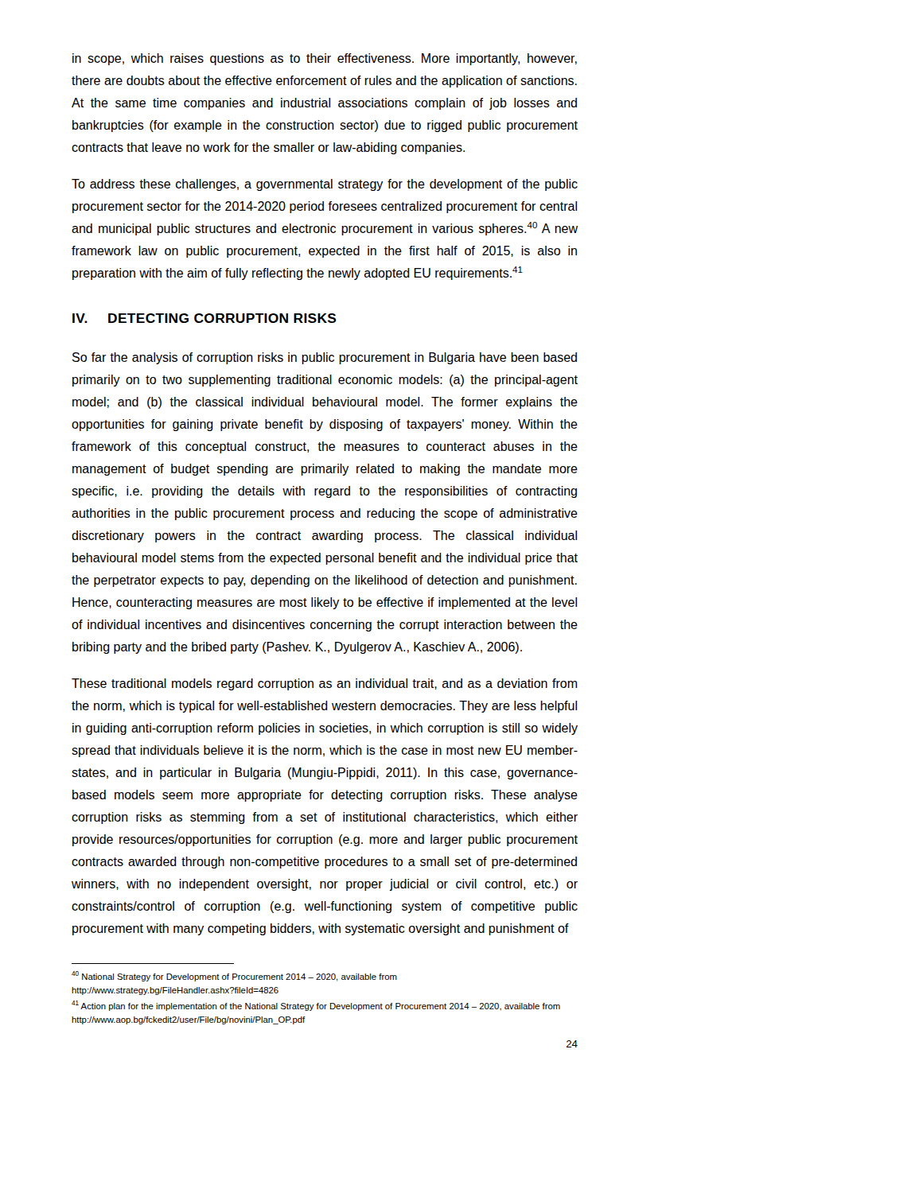in scope, which raises questions as to their effectiveness. More importantly, however, there are doubts about the effective enforcement of rules and the application of sanctions. At the same time companies and industrial associations complain of job losses and bankruptcies (for example in the construction sector) due to rigged public procurement contracts that leave no work for the smaller or law-abiding companies.
To address these challenges, a governmental strategy for the development of the public procurement sector for the 2014-2020 period foresees centralized procurement for central and municipal public structures and electronic procurement in various spheres.40 A new framework law on public procurement, expected in the first half of 2015, is also in preparation with the aim of fully reflecting the newly adopted EU requirements.41
IV. DETECTING CORRUPTION RISKS
So far the analysis of corruption risks in public procurement in Bulgaria have been based primarily on to two supplementing traditional economic models: (a) the principal-agent model; and (b) the classical individual behavioural model. The former explains the opportunities for gaining private benefit by disposing of taxpayers' money. Within the framework of this conceptual construct, the measures to counteract abuses in the management of budget spending are primarily related to making the mandate more specific, i.e. providing the details with regard to the responsibilities of contracting authorities in the public procurement process and reducing the scope of administrative discretionary powers in the contract awarding process. The classical individual behavioural model stems from the expected personal benefit and the individual price that the perpetrator expects to pay, depending on the likelihood of detection and punishment. Hence, counteracting measures are most likely to be effective if implemented at the level of individual incentives and disincentives concerning the corrupt interaction between the bribing party and the bribed party (Pashev. K., Dyulgerov A., Kaschiev A., 2006).
These traditional models regard corruption as an individual trait, and as a deviation from the norm, which is typical for well-established western democracies. They are less helpful in guiding anti-corruption reform policies in societies, in which corruption is still so widely spread that individuals believe it is the norm, which is the case in most new EU member-states, and in particular in Bulgaria (Mungiu-Pippidi, 2011). In this case, governance-based models seem more appropriate for detecting corruption risks. These analyse corruption risks as stemming from a set of institutional characteristics, which either provide resources/opportunities for corruption (e.g. more and larger public procurement contracts awarded through non-competitive procedures to a small set of pre-determined winners, with no independent oversight, nor proper judicial or civil control, etc.) or constraints/control of corruption (e.g. well-functioning system of competitive public procurement with many competing bidders, with systematic oversight and punishment of
40 National Strategy for Development of Procurement 2014 – 2020, available from
http://www.strategy.bg/FileHandler.ashx?fileId=4826
41 Action plan for the implementation of the National Strategy for Development of Procurement 2014 – 2020, available from
http://www.aop.bg/fckedit2/user/File/bg/novini/Plan_OP.pdf
24